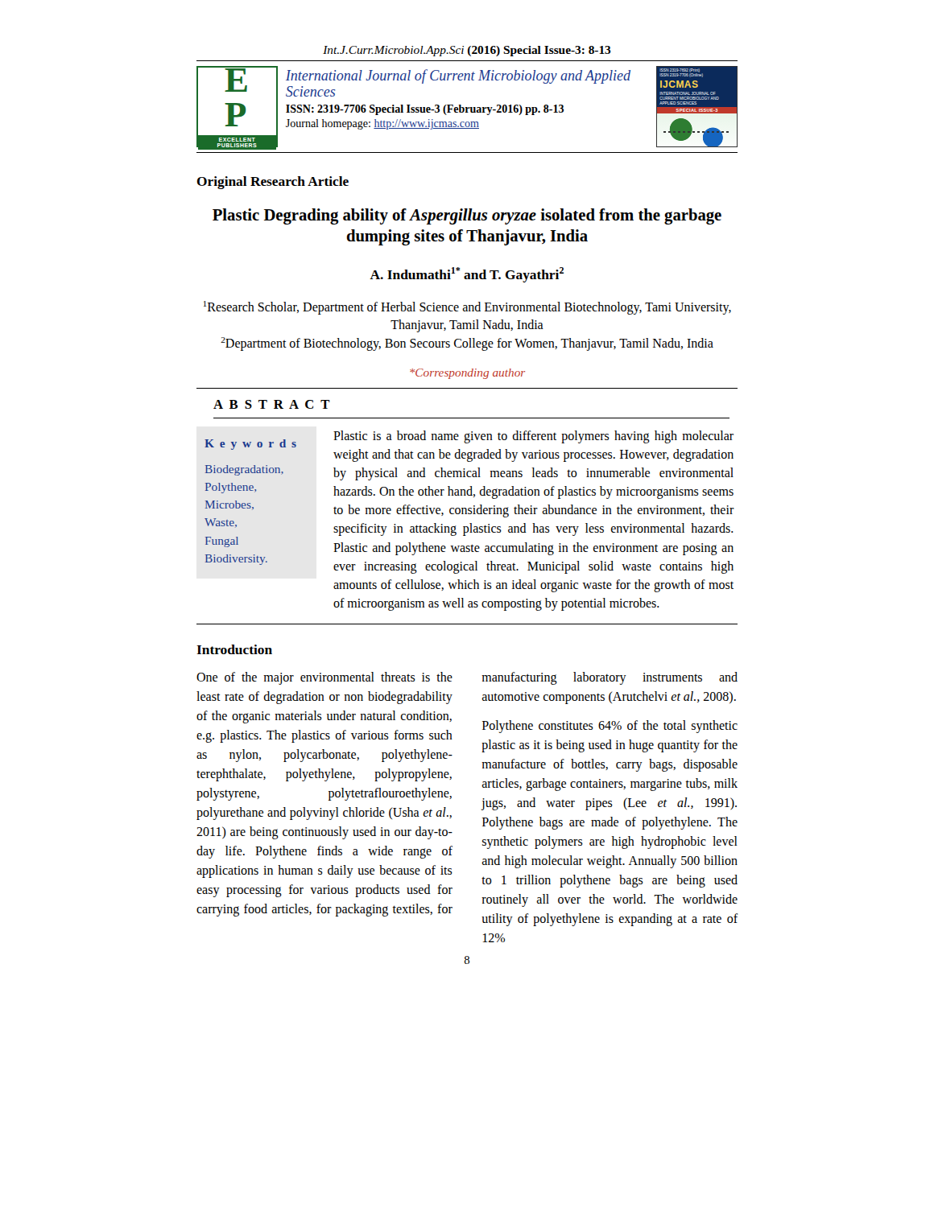Int.J.Curr.Microbiol.App.Sci (2016) Special Issue-3: 8-13
E
P
EXCELLENT PUBLISHERS
International Journal of Current Microbiology and Applied Sciences
ISSN: 2319-7706 Special Issue-3 (February-2016) pp. 8-13
Journal homepage: http://www.ijcmas.com
ISSN 2319-7692 (Print)
ISSN 2319-7706 (Online)
IJCMAS
INTERNATIONAL JOURNAL OF
CURRENT MICROBIOLOGY AND
APPLIED SCIENCES
SPECIAL ISSUE-3
www.ijcmas.com
Original Research Article
Plastic Degrading ability of Aspergillus oryzae isolated from the garbage dumping sites of Thanjavur, India
A. Indumathi1* and T. Gayathri2
1Research Scholar, Department of Herbal Science and Environmental Biotechnology, Tami University, Thanjavur, Tamil Nadu, India
2Department of Biotechnology, Bon Secours College for Women, Thanjavur, Tamil Nadu, India
*Corresponding author
A B S T R A C T
K e y w o r d s
Biodegradation,
Polythene,
Microbes,
Waste,
Fungal
Biodiversity.
Plastic is a broad name given to different polymers having high molecular weight and that can be degraded by various processes. However, degradation by physical and chemical means leads to innumerable environmental hazards. On the other hand, degradation of plastics by microorganisms seems to be more effective, considering their abundance in the environment, their specificity in attacking plastics and has very less environmental hazards. Plastic and polythene waste accumulating in the environment are posing an ever increasing ecological threat. Municipal solid waste contains high amounts of cellulose, which is an ideal organic waste for the growth of most of microorganism as well as composting by potential microbes.
Introduction
One of the major environmental threats is the least rate of degradation or non biodegradability of the organic materials under natural condition, e.g. plastics. The plastics of various forms such as nylon, polycarbonate, polyethylene-terephthalate, polyethylene, polypropylene, polystyrene, polytetraflouroethylene, polyurethane and polyvinyl chloride (Usha et al., 2011) are being continuously used in our day-to-day life. Polythene finds a wide range of applications in human s daily use because of its easy processing for various products used for carrying food articles, for packaging textiles, for manufacturing laboratory instruments and automotive components (Arutchelvi et al., 2008).
Polythene constitutes 64% of the total synthetic plastic as it is being used in huge quantity for the manufacture of bottles, carry bags, disposable articles, garbage containers, margarine tubs, milk jugs, and water pipes (Lee et al., 1991). Polythene bags are made of polyethylene. The synthetic polymers are high hydrophobic level and high molecular weight. Annually 500 billion to 1 trillion polythene bags are being used routinely all over the world. The worldwide utility of polyethylene is expanding at a rate of 12%
8